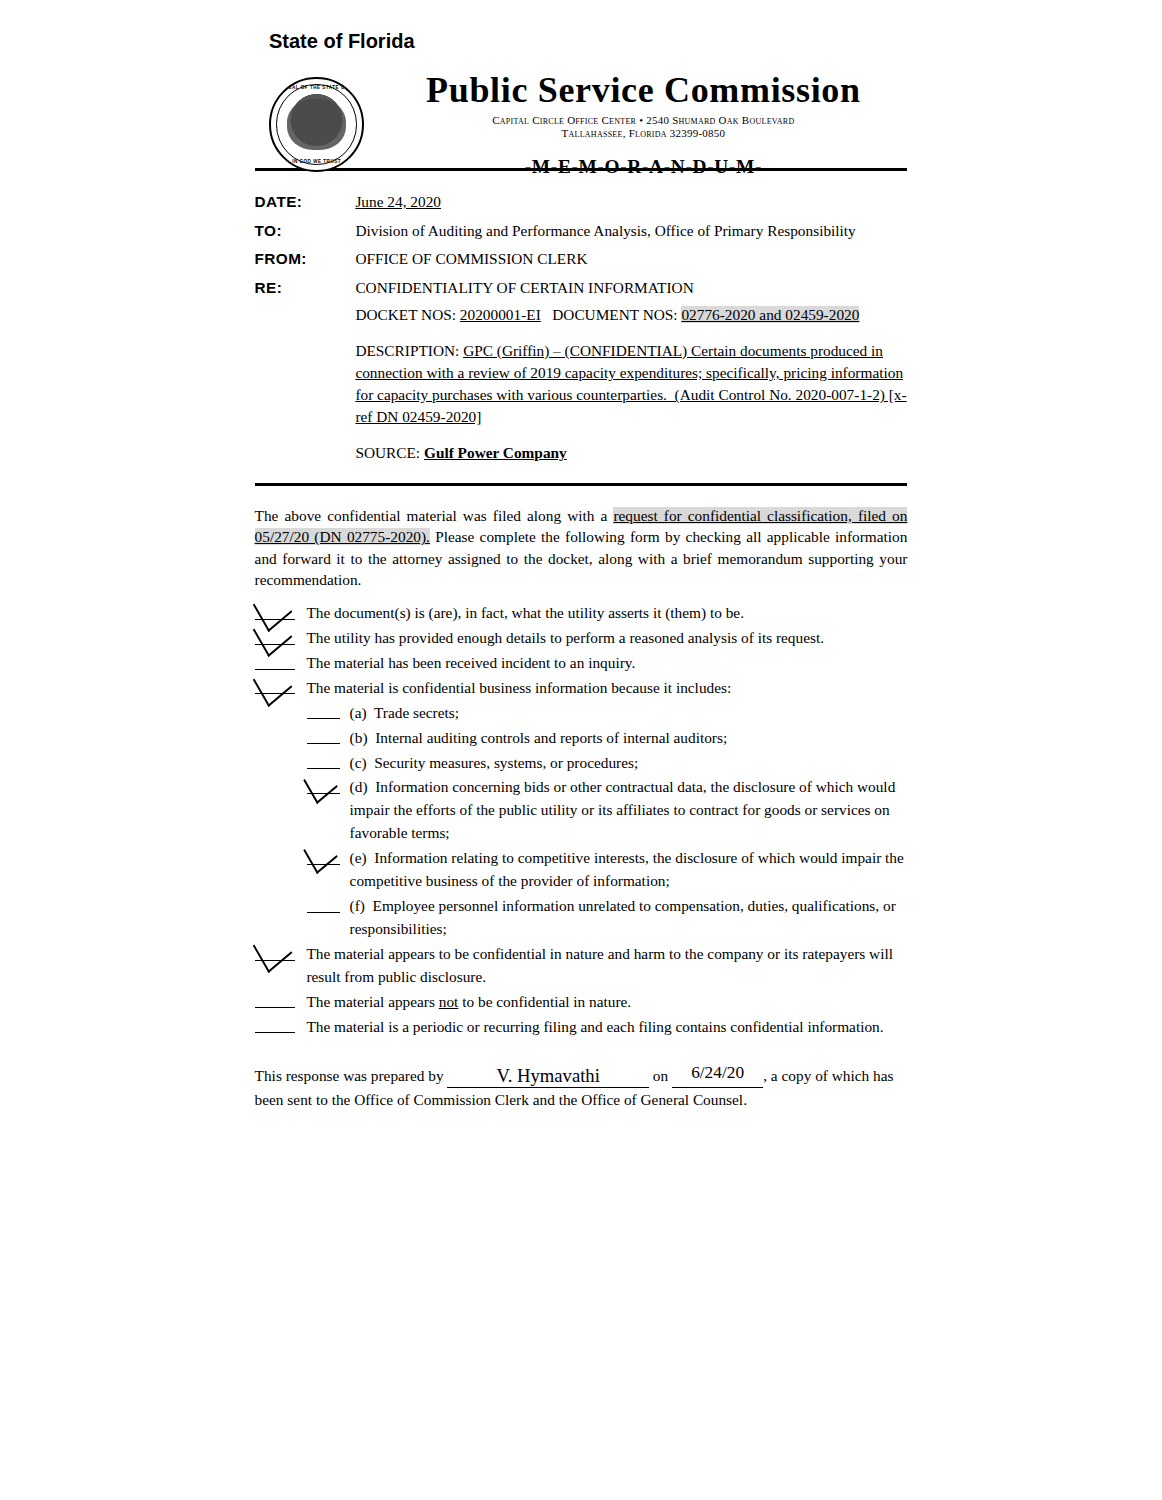SEAL OF THE STATE OF
IN GOD WE TRUST
Public Service Commission
Capital Circle Office Center • 2540 Shumard Oak Boulevard
Tallahassee, Florida 32399-0850
-M-E-M-O-R-A-N-D-U-M-
State of Florida
| DATE: | June 24, 2020 |
| TO: | Division of Auditing and Performance Analysis, Office of Primary Responsibility |
| FROM: | OFFICE OF COMMISSION CLERK |
| RE: | CONFIDENTIALITY OF CERTAIN INFORMATION DOCKET NOS: 20200001-EI DOCUMENT NOS: 02776-2020 and 02459-2020 DESCRIPTION: GPC (Griffin) – (CONFIDENTIAL) Certain documents produced in connection with a review of 2019 capacity expenditures; specifically, pricing information for capacity purchases with various counterparties. (Audit Control No. 2020-007-1-2) [x-ref DN 02459-2020] SOURCE: Gulf Power Company |
The above confidential material was filed along with a request for confidential classification, filed on 05/27/20 (DN 02775-2020). Please complete the following form by checking all applicable information and forward it to the attorney assigned to the docket, along with a brief memorandum supporting your recommendation.
The document(s) is (are), in fact, what the utility asserts it (them) to be.
The utility has provided enough details to perform a reasoned analysis of its request.
The material has been received incident to an inquiry.
The material is confidential business information because it includes:
(a) Trade secrets;
(b) Internal auditing controls and reports of internal auditors;
(c) Security measures, systems, or procedures;
(d) Information concerning bids or other contractual data, the disclosure of which would impair the efforts of the public utility or its affiliates to contract for goods or services on favorable terms;
(e) Information relating to competitive interests, the disclosure of which would impair the competitive business of the provider of information;
(f) Employee personnel information unrelated to compensation, duties, qualifications, or responsibilities;
The material appears to be confidential in nature and harm to the company or its ratepayers will result from public disclosure.
The material appears not to be confidential in nature.
The material is a periodic or recurring filing and each filing contains confidential information.
This response was prepared by V. Hymavathi on 6/24/20, a copy of which has been sent to the Office of Commission Clerk and the Office of General Counsel.